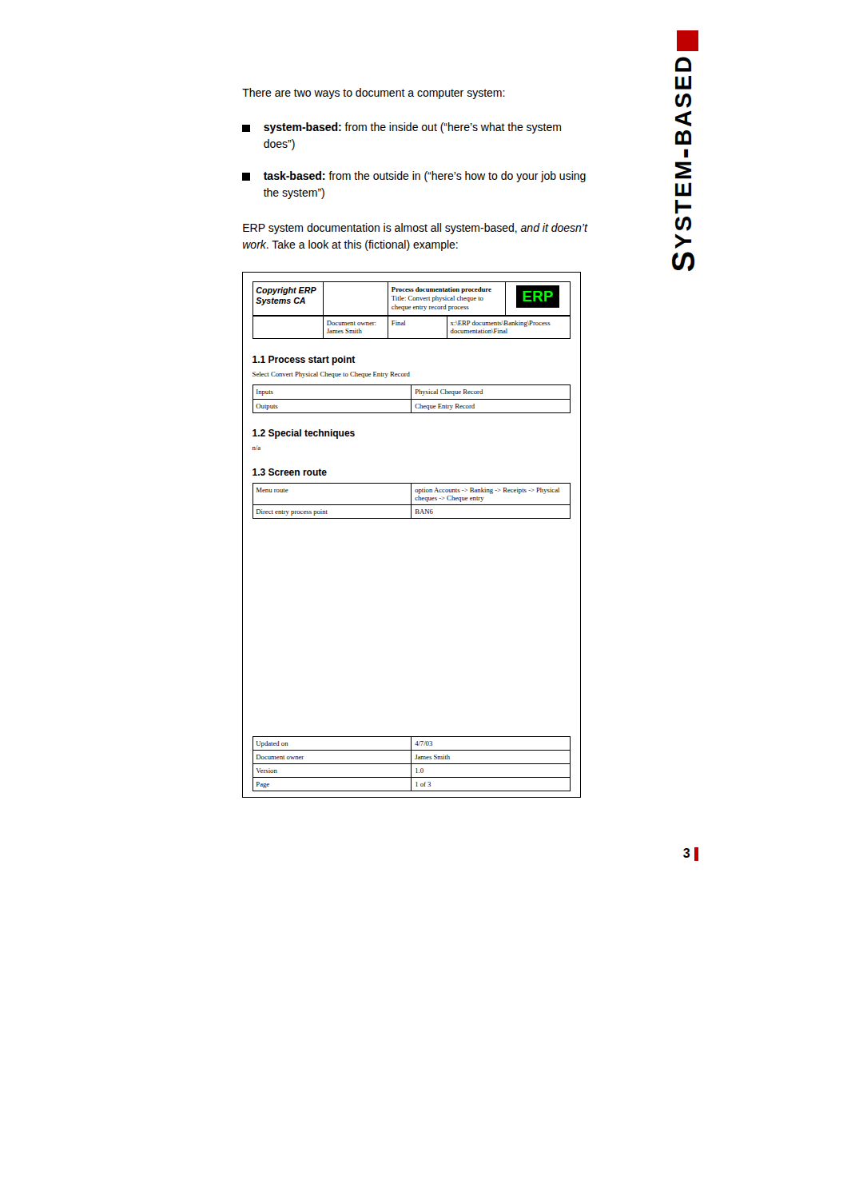SYSTEM-BASED
There are two ways to document a computer system:
system-based: from the inside out (“here’s what the system does”)
task-based: from the outside in (“here’s how to do your job using the system”)
ERP system documentation is almost all system-based, and it doesn’t work. Take a look at this (fictional) example:
| Copyright ERP Systems CA | | Process documentation procedure Title: Convert physical cheque to cheque entry record process | ERP |
| | Document owner: James Smith | Final | x:\ERP documents\Banking\Process documentation\Final |
1.1 Process start point
Select Convert Physical Cheque to Cheque Entry Record
| Inputs | Physical Cheque Record |
| Outputs | Cheque Entry Record |
1.2 Special techniques
n/a
1.3 Screen route
| Menu route | option Accounts -> Banking -> Receipts -> Physical cheques -> Cheque entry |
| Direct entry process point | BAN6 |
| Updated on | 4/7/03 |
| Document owner | James Smith |
| Version | 1.0 |
| Page | 1 of 3 |
3